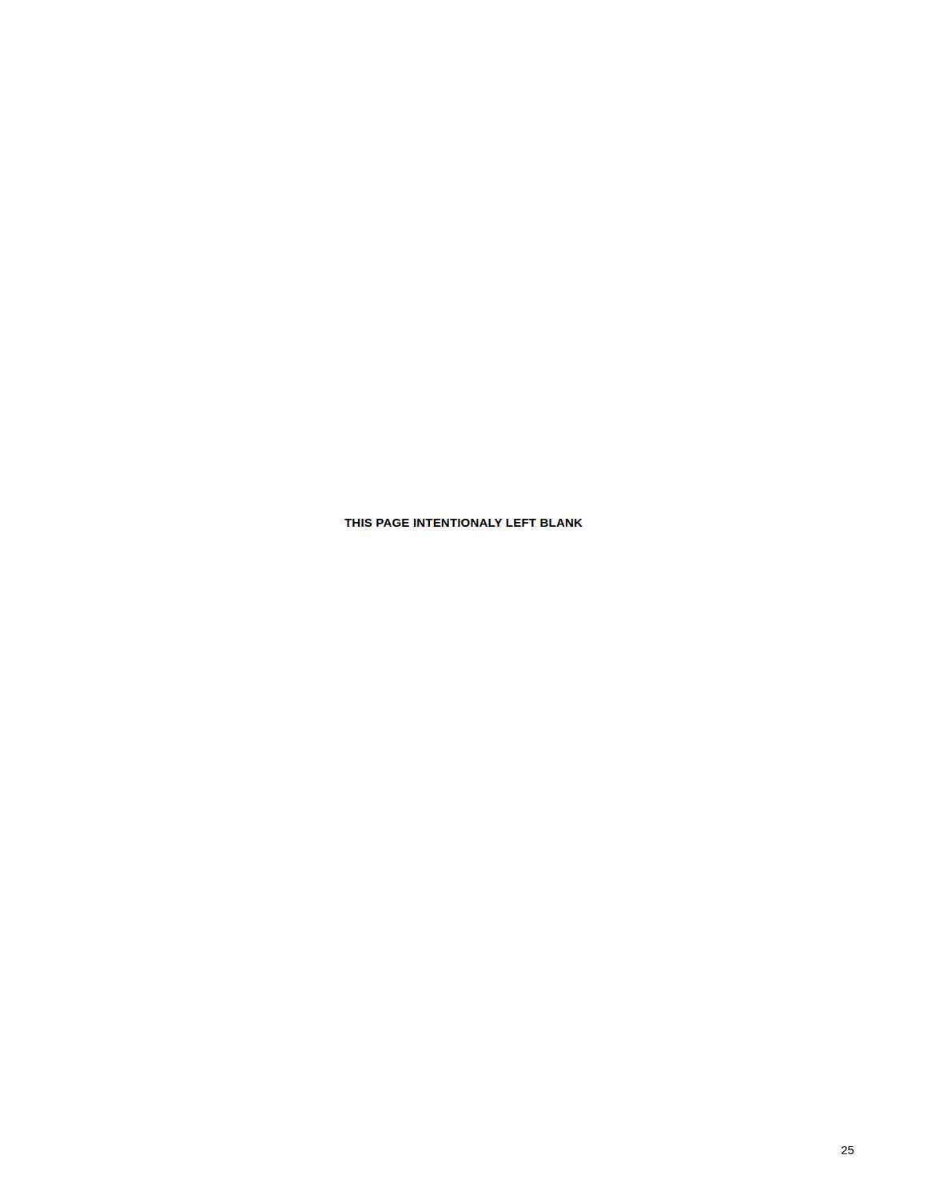THIS PAGE INTENTIONALY LEFT BLANK
25